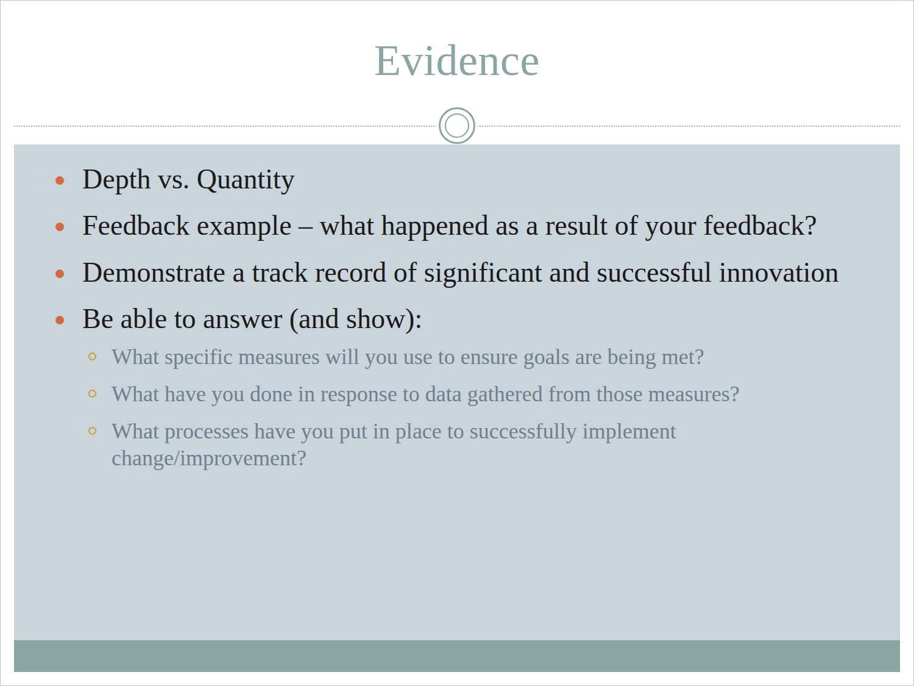Evidence
Depth vs. Quantity
Feedback example – what happened as a result of your feedback?
Demonstrate a track record of significant and successful innovation
Be able to answer (and show):
What specific measures will you use to ensure goals are being met?
What have you done in response to data gathered from those measures?
What processes have you put in place to successfully implement change/improvement?